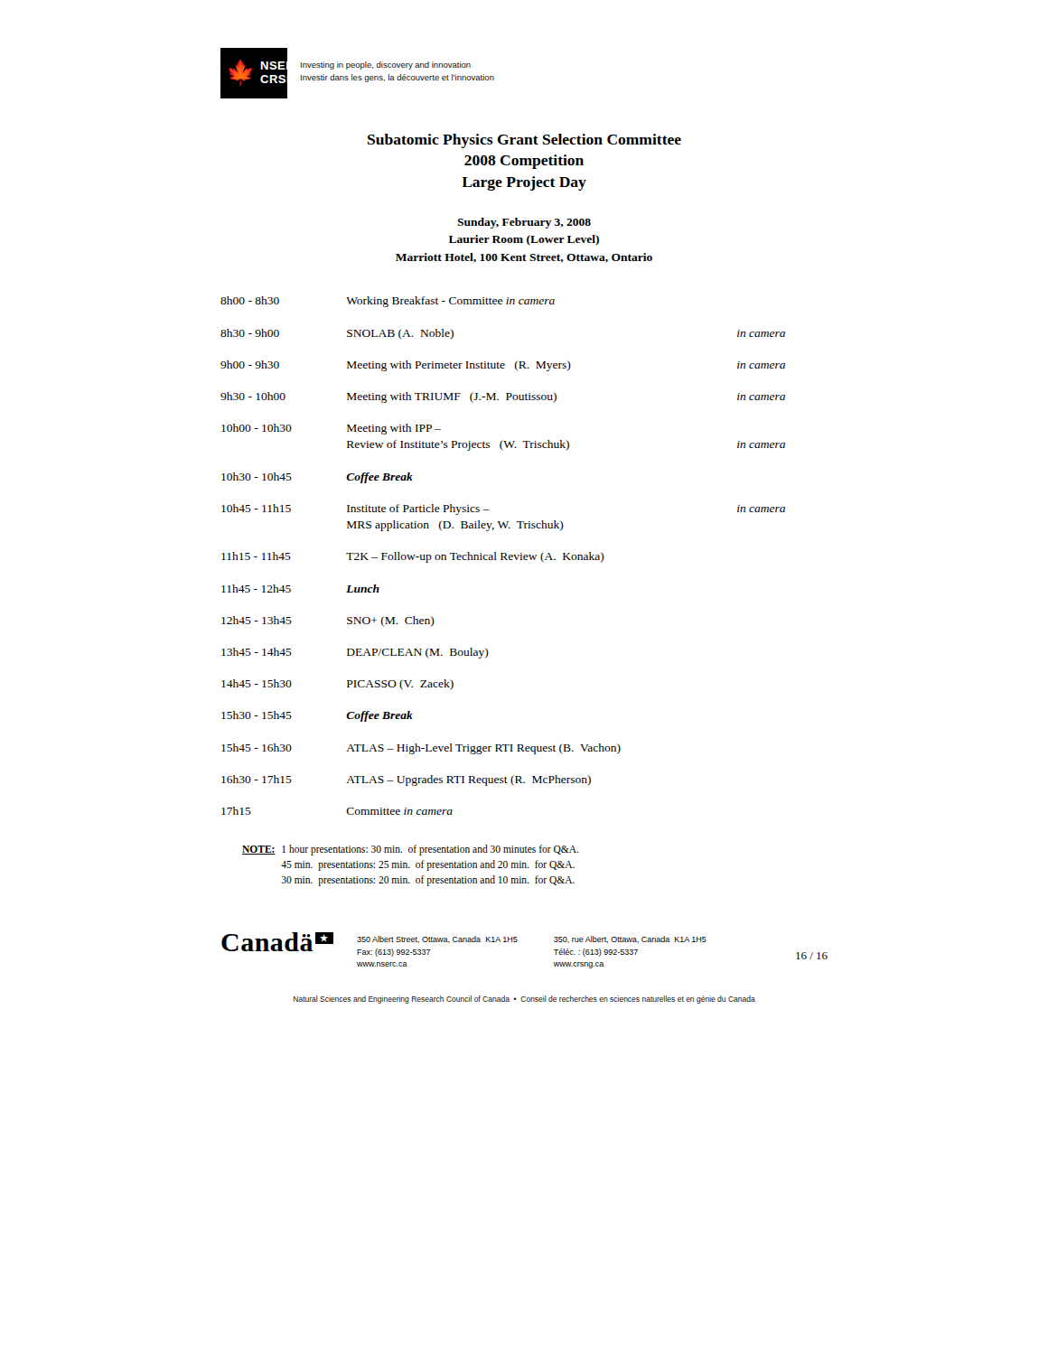🍁 NSERC
CRSNG
Investing in people, discovery and innovation
Investir dans les gens, la découverte et l’innovation
Subatomic Physics Grant Selection Committee
2008 Competition
Large Project Day
Sunday, February 3, 2008
Laurier Room (Lower Level)
Marriott Hotel, 100 Kent Street, Ottawa, Ontario
| 8h00 - 8h30 | Working Breakfast - Committee in camera | |
| 8h30 - 9h00 | SNOLAB (A. Noble) | in camera |
| 9h00 - 9h30 | Meeting with Perimeter Institute (R. Myers) | in camera |
| 9h30 - 10h00 | Meeting with TRIUMF (J.-M. Poutissou) | in camera |
| 10h00 - 10h30 | Meeting with IPP – Review of Institute’s Projects (W. Trischuk) | in camera |
| 10h30 - 10h45 | Coffee Break | |
| 10h45 - 11h15 | Institute of Particle Physics – MRS application (D. Bailey, W. Trischuk) | in camera |
| 11h15 - 11h45 | T2K – Follow-up on Technical Review (A. Konaka) | |
| 11h45 - 12h45 | Lunch | |
| 12h45 - 13h45 | SNO+ (M. Chen) | |
| 13h45 - 14h45 | DEAP/CLEAN (M. Boulay) | |
| 14h45 - 15h30 | PICASSO (V. Zacek) | |
| 15h30 - 15h45 | Coffee Break | |
| 15h45 - 16h30 | ATLAS – High-Level Trigger RTI Request (B. Vachon) | |
| 16h30 - 17h15 | ATLAS – Upgrades RTI Request (R. McPherson) | |
| 17h15 | Committee in camera | |
NOTE: 1 hour presentations: 30 min. of presentation and 30 minutes for Q&A.
45 min. presentations: 25 min. of presentation and 20 min. for Q&A.
30 min. presentations: 20 min. of presentation and 10 min. for Q&A.
Canadä★
350 Albert Street, Ottawa, Canada K1A 1H5
Fax: (613) 992-5337
www.nserc.ca
350, rue Albert, Ottawa, Canada K1A 1H5
Téléc. : (613) 992-5337
www.crsng.ca
16 / 16
Natural Sciences and Engineering Research Council of Canada • Conseil de recherches en sciences naturelles et en génie du Canada